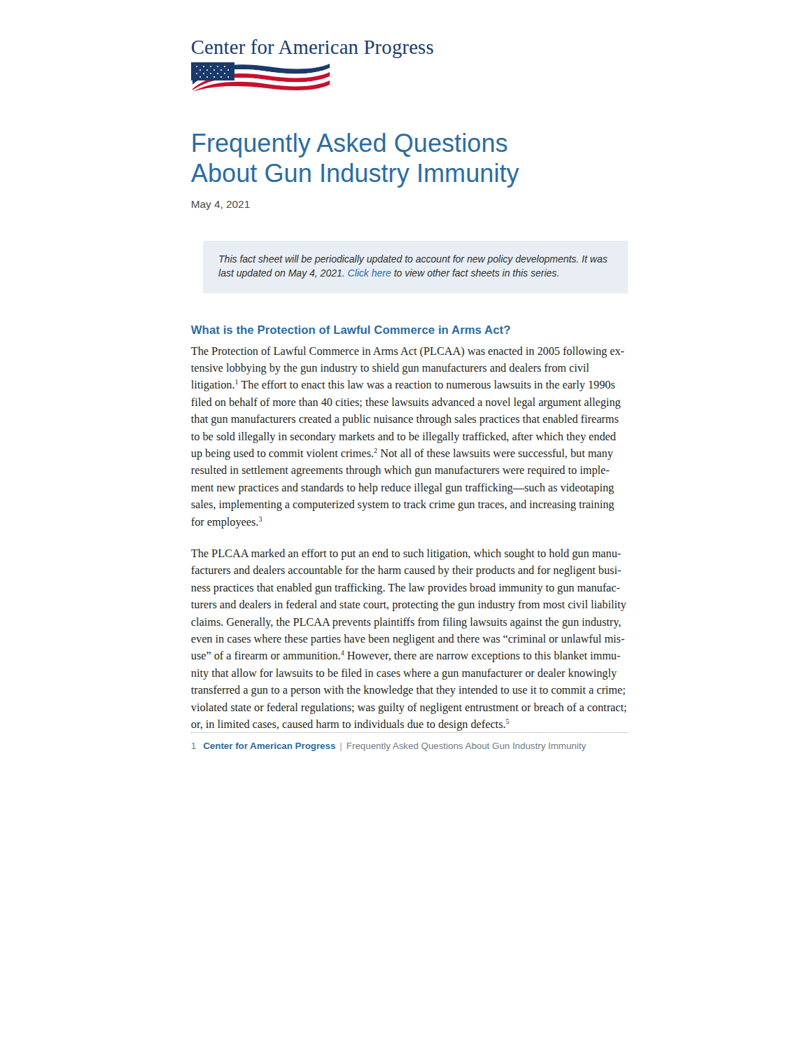Center for American Progress
Frequently Asked Questions
About Gun Industry Immunity
May 4, 2021
This fact sheet will be periodically updated to account for new policy developments. It was last updated on May 4, 2021. Click here to view other fact sheets in this series.
What is the Protection of Lawful Commerce in Arms Act?
The Protection of Lawful Commerce in Arms Act (PLCAA) was enacted in 2005 following extensive lobbying by the gun industry to shield gun manufacturers and dealers from civil litigation.1 The effort to enact this law was a reaction to numerous lawsuits in the early 1990s filed on behalf of more than 40 cities; these lawsuits advanced a novel legal argument alleging that gun manufacturers created a public nuisance through sales practices that enabled firearms to be sold illegally in secondary markets and to be illegally trafficked, after which they ended up being used to commit violent crimes.2 Not all of these lawsuits were successful, but many resulted in settlement agreements through which gun manufacturers were required to implement new practices and standards to help reduce illegal gun trafficking—such as videotaping sales, implementing a computerized system to track crime gun traces, and increasing training for employees.3
The PLCAA marked an effort to put an end to such litigation, which sought to hold gun manufacturers and dealers accountable for the harm caused by their products and for negligent business practices that enabled gun trafficking. The law provides broad immunity to gun manufacturers and dealers in federal and state court, protecting the gun industry from most civil liability claims. Generally, the PLCAA prevents plaintiffs from filing lawsuits against the gun industry, even in cases where these parties have been negligent and there was “criminal or unlawful misuse” of a firearm or ammunition.4 However, there are narrow exceptions to this blanket immunity that allow for lawsuits to be filed in cases where a gun manufacturer or dealer knowingly transferred a gun to a person with the knowledge that they intended to use it to commit a crime; violated state or federal regulations; was guilty of negligent entrustment or breach of a contract; or, in limited cases, caused harm to individuals due to design defects.5
1 Center for American Progress|Frequently Asked Questions About Gun Industry Immunity